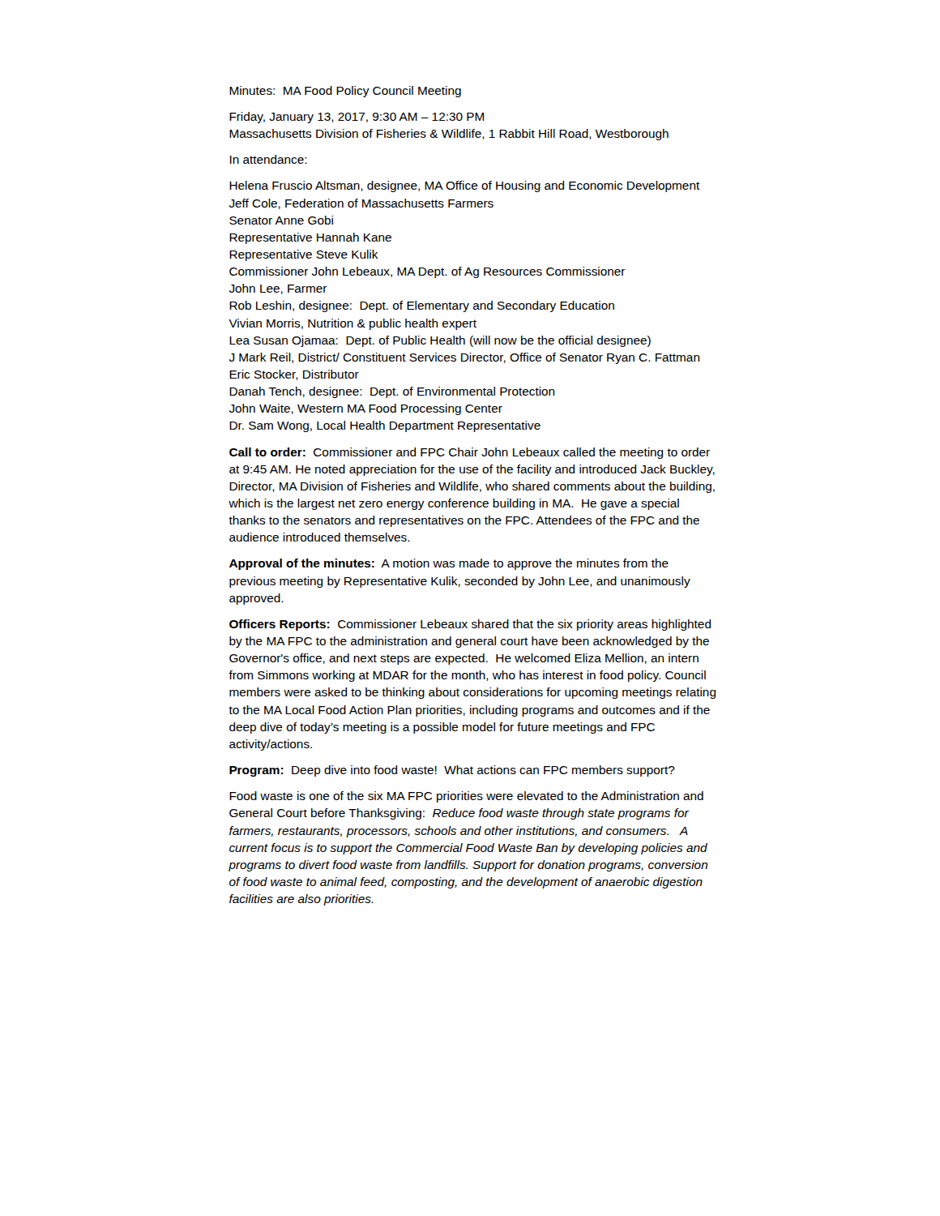Minutes: MA Food Policy Council Meeting
Friday, January 13, 2017, 9:30 AM – 12:30 PM
Massachusetts Division of Fisheries & Wildlife, 1 Rabbit Hill Road, Westborough
In attendance:
Helena Fruscio Altsman, designee, MA Office of Housing and Economic Development
Jeff Cole, Federation of Massachusetts Farmers
Senator Anne Gobi
Representative Hannah Kane
Representative Steve Kulik
Commissioner John Lebeaux, MA Dept. of Ag Resources Commissioner
John Lee, Farmer
Rob Leshin, designee: Dept. of Elementary and Secondary Education
Vivian Morris, Nutrition & public health expert
Lea Susan Ojamaa: Dept. of Public Health (will now be the official designee)
J Mark Reil, District/ Constituent Services Director, Office of Senator Ryan C. Fattman
Eric Stocker, Distributor
Danah Tench, designee: Dept. of Environmental Protection
John Waite, Western MA Food Processing Center
Dr. Sam Wong, Local Health Department Representative
Call to order: Commissioner and FPC Chair John Lebeaux called the meeting to order at 9:45 AM. He noted appreciation for the use of the facility and introduced Jack Buckley, Director, MA Division of Fisheries and Wildlife, who shared comments about the building, which is the largest net zero energy conference building in MA. He gave a special thanks to the senators and representatives on the FPC. Attendees of the FPC and the audience introduced themselves.
Approval of the minutes: A motion was made to approve the minutes from the previous meeting by Representative Kulik, seconded by John Lee, and unanimously approved.
Officers Reports: Commissioner Lebeaux shared that the six priority areas highlighted by the MA FPC to the administration and general court have been acknowledged by the Governor's office, and next steps are expected. He welcomed Eliza Mellion, an intern from Simmons working at MDAR for the month, who has interest in food policy. Council members were asked to be thinking about considerations for upcoming meetings relating to the MA Local Food Action Plan priorities, including programs and outcomes and if the deep dive of today’s meeting is a possible model for future meetings and FPC activity/actions.
Program: Deep dive into food waste! What actions can FPC members support?
Food waste is one of the six MA FPC priorities were elevated to the Administration and General Court before Thanksgiving: Reduce food waste through state programs for farmers, restaurants, processors, schools and other institutions, and consumers. A current focus is to support the Commercial Food Waste Ban by developing policies and programs to divert food waste from landfills. Support for donation programs, conversion of food waste to animal feed, composting, and the development of anaerobic digestion facilities are also priorities.